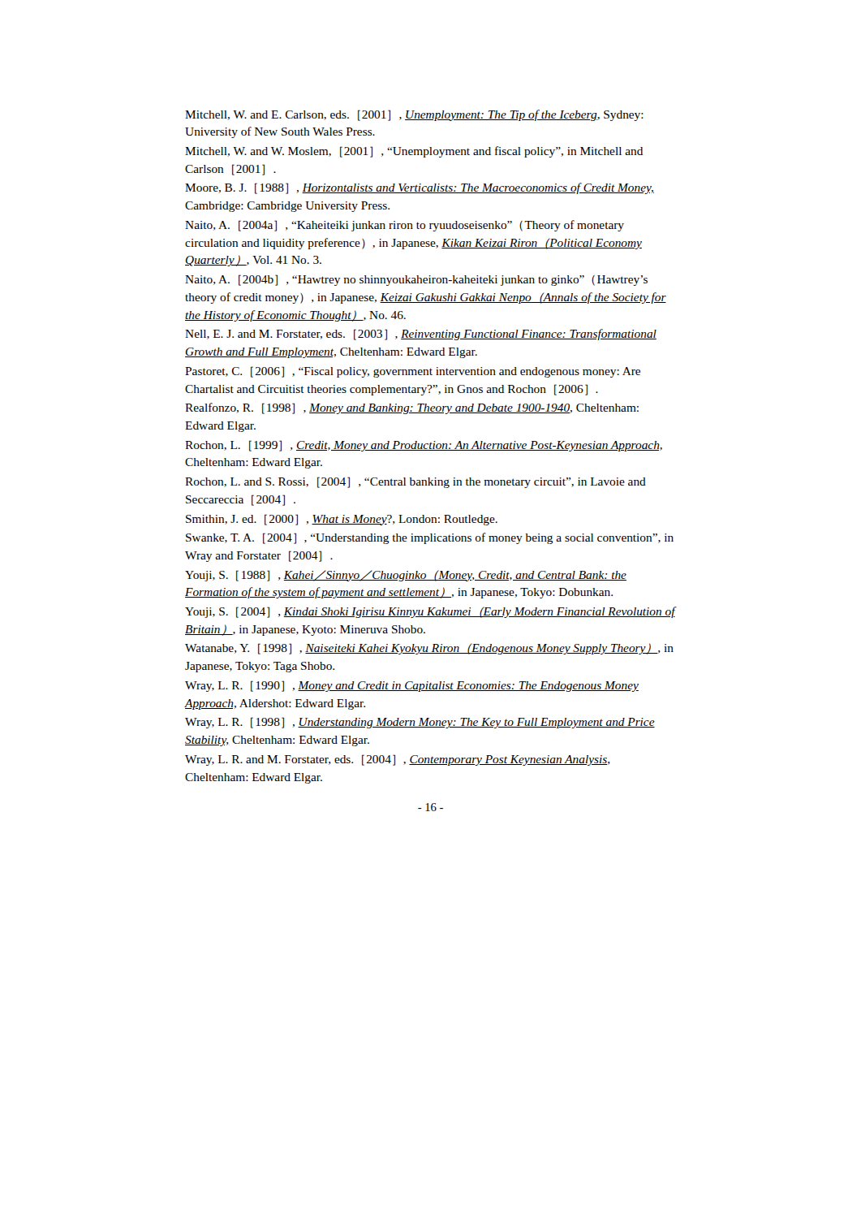Mitchell, W. and E. Carlson, eds.［2001］, Unemployment: The Tip of the Iceberg, Sydney: University of New South Wales Press.
Mitchell, W. and W. Moslem,［2001］, “Unemployment and fiscal policy”, in Mitchell and Carlson［2001］.
Moore, B. J.［1988］, Horizontalists and Verticalists: The Macroeconomics of Credit Money, Cambridge: Cambridge University Press.
Naito, A.［2004a］, “Kaheiteiki junkan riron to ryuudoseisenko”（Theory of monetary circulation and liquidity preference）, in Japanese, Kikan Keizai Riron（Political Economy Quarterly）, Vol. 41 No. 3.
Naito, A.［2004b］, “Hawtrey no shinnyoukaheiron-kaheiteki junkan to ginko”（Hawtrey’s theory of credit money）, in Japanese, Keizai Gakushi Gakkai Nenpo（Annals of the Society for the History of Economic Thought）, No. 46.
Nell, E. J. and M. Forstater, eds.［2003］, Reinventing Functional Finance: Transformational Growth and Full Employment, Cheltenham: Edward Elgar.
Pastoret, C.［2006］, “Fiscal policy, government intervention and endogenous money: Are Chartalist and Circuitist theories complementary?”, in Gnos and Rochon［2006］.
Realfonzo, R.［1998］, Money and Banking: Theory and Debate 1900-1940, Cheltenham: Edward Elgar.
Rochon, L.［1999］, Credit, Money and Production: An Alternative Post-Keynesian Approach, Cheltenham: Edward Elgar.
Rochon, L. and S. Rossi,［2004］, “Central banking in the monetary circuit”, in Lavoie and Seccareccia［2004］.
Smithin, J. ed.［2000］, What is Money?, London: Routledge.
Swanke, T. A.［2004］, “Understanding the implications of money being a social convention”, in Wray and Forstater［2004］.
Youji, S.［1988］, Kahei／Sinnyo／Chuoginko（Money, Credit, and Central Bank: the Formation of the system of payment and settlement）, in Japanese, Tokyo: Dobunkan.
Youji, S.［2004］, Kindai Shoki Igirisu Kinnyu Kakumei（Early Modern Financial Revolution of Britain）, in Japanese, Kyoto: Mineruva Shobo.
Watanabe, Y.［1998］, Naiseiteki Kahei Kyokyu Riron（Endogenous Money Supply Theory）, in Japanese, Tokyo: Taga Shobo.
Wray, L. R.［1990］, Money and Credit in Capitalist Economies: The Endogenous Money Approach, Aldershot: Edward Elgar.
Wray, L. R.［1998］, Understanding Modern Money: The Key to Full Employment and Price Stability, Cheltenham: Edward Elgar.
Wray, L. R. and M. Forstater, eds.［2004］, Contemporary Post Keynesian Analysis, Cheltenham: Edward Elgar.
- 16 -